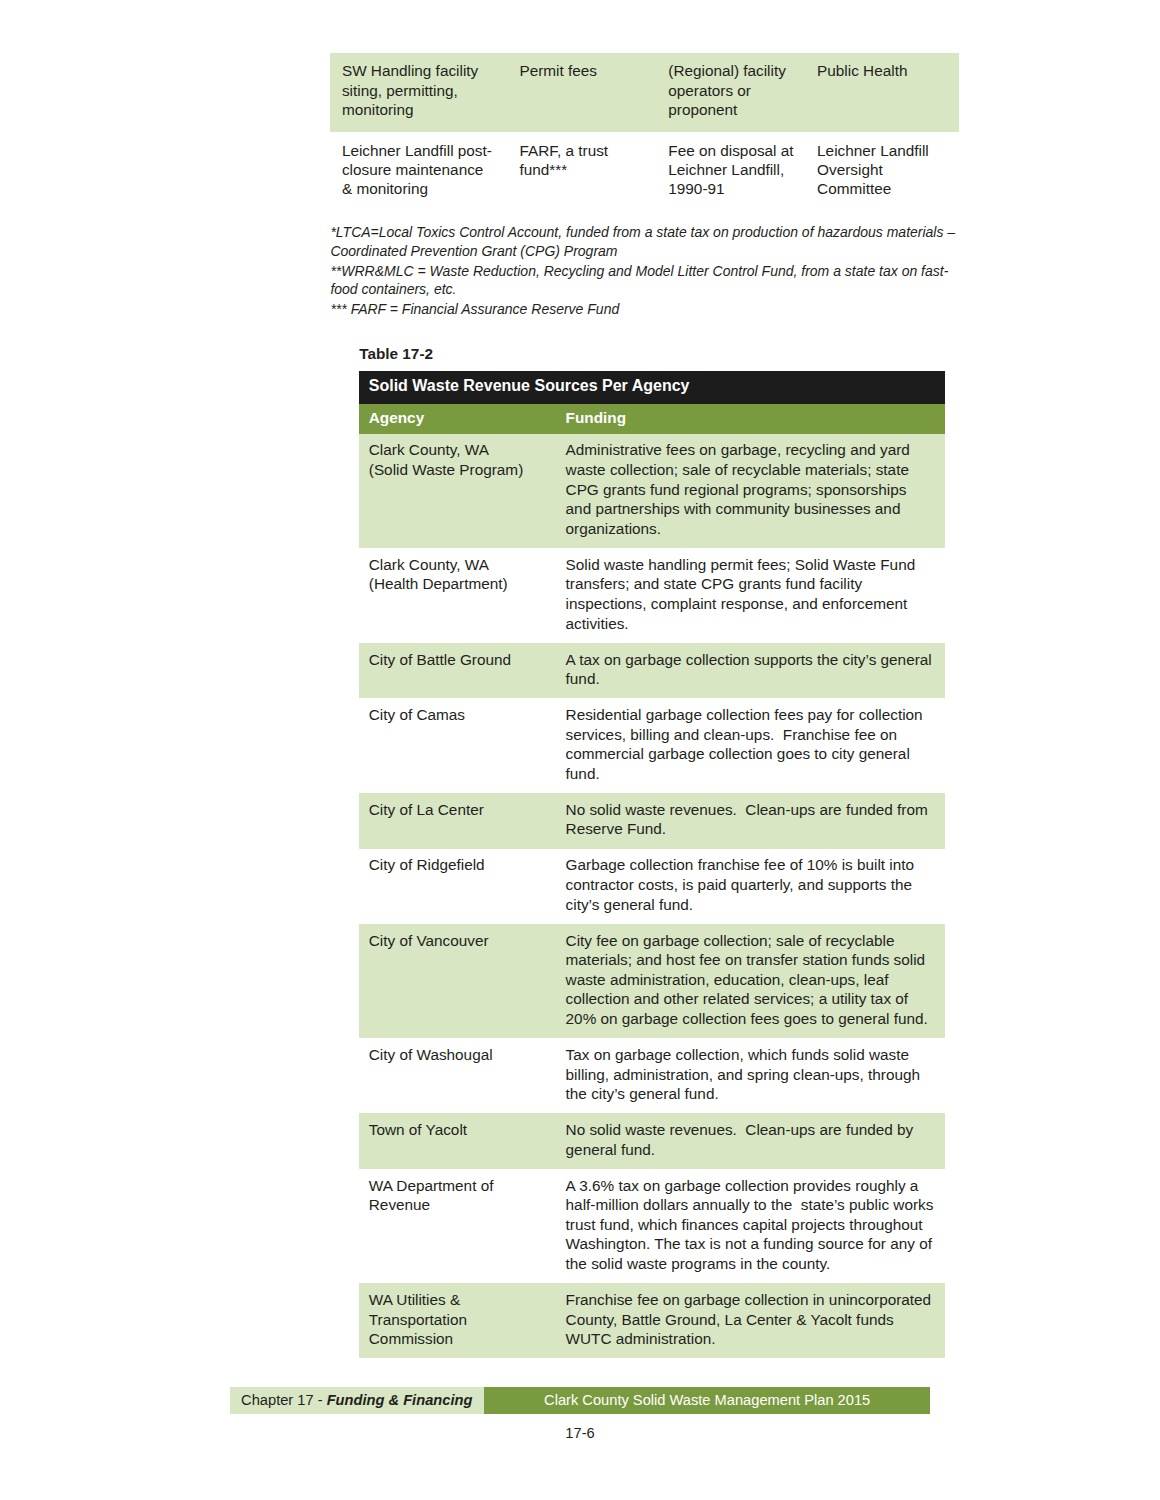| SW Handling facility siting, permitting, monitoring | Permit fees | (Regional) facility operators or proponent | Public Health |
| Leichner Landfill post-closure maintenance & monitoring | FARF, a trust fund*** | Fee on disposal at Leichner Landfill, 1990-91 | Leichner Landfill Oversight Committee |
*LTCA=Local Toxics Control Account, funded from a state tax on production of hazardous materials – Coordinated Prevention Grant (CPG) Program
**WRR&MLC = Waste Reduction, Recycling and Model Litter Control Fund, from a state tax on fast-food containers, etc.
*** FARF = Financial Assurance Reserve Fund
Table 17-2
| Solid Waste Revenue Sources Per Agency |
| Agency | Funding |
| Clark County, WA (Solid Waste Program) | Administrative fees on garbage, recycling and yard waste collection; sale of recyclable materials; state CPG grants fund regional programs; sponsorships and partnerships with community businesses and organizations. |
| Clark County, WA (Health Department) | Solid waste handling permit fees; Solid Waste Fund transfers; and state CPG grants fund facility inspections, complaint response, and enforcement activities. |
| City of Battle Ground | A tax on garbage collection supports the city’s general fund. |
| City of Camas | Residential garbage collection fees pay for collection services, billing and clean-ups. Franchise fee on commercial garbage collection goes to city general fund. |
| City of La Center | No solid waste revenues. Clean-ups are funded from Reserve Fund. |
| City of Ridgefield | Garbage collection franchise fee of 10% is built into contractor costs, is paid quarterly, and supports the city’s general fund. |
| City of Vancouver | City fee on garbage collection; sale of recyclable materials; and host fee on transfer station funds solid waste administration, education, clean-ups, leaf collection and other related services; a utility tax of 20% on garbage collection fees goes to general fund. |
| City of Washougal | Tax on garbage collection, which funds solid waste billing, administration, and spring clean-ups, through the city’s general fund. |
| Town of Yacolt | No solid waste revenues. Clean-ups are funded by general fund. |
| WA Department of Revenue | A 3.6% tax on garbage collection provides roughly a half-million dollars annually to the state’s public works trust fund, which finances capital projects throughout Washington. The tax is not a funding source for any of the solid waste programs in the county. |
| WA Utilities & Transportation Commission | Franchise fee on garbage collection in unincorporated County, Battle Ground, La Center & Yacolt funds WUTC administration. |
Chapter 17 - Funding & Financing
Clark County Solid Waste Management Plan 2015
17-6